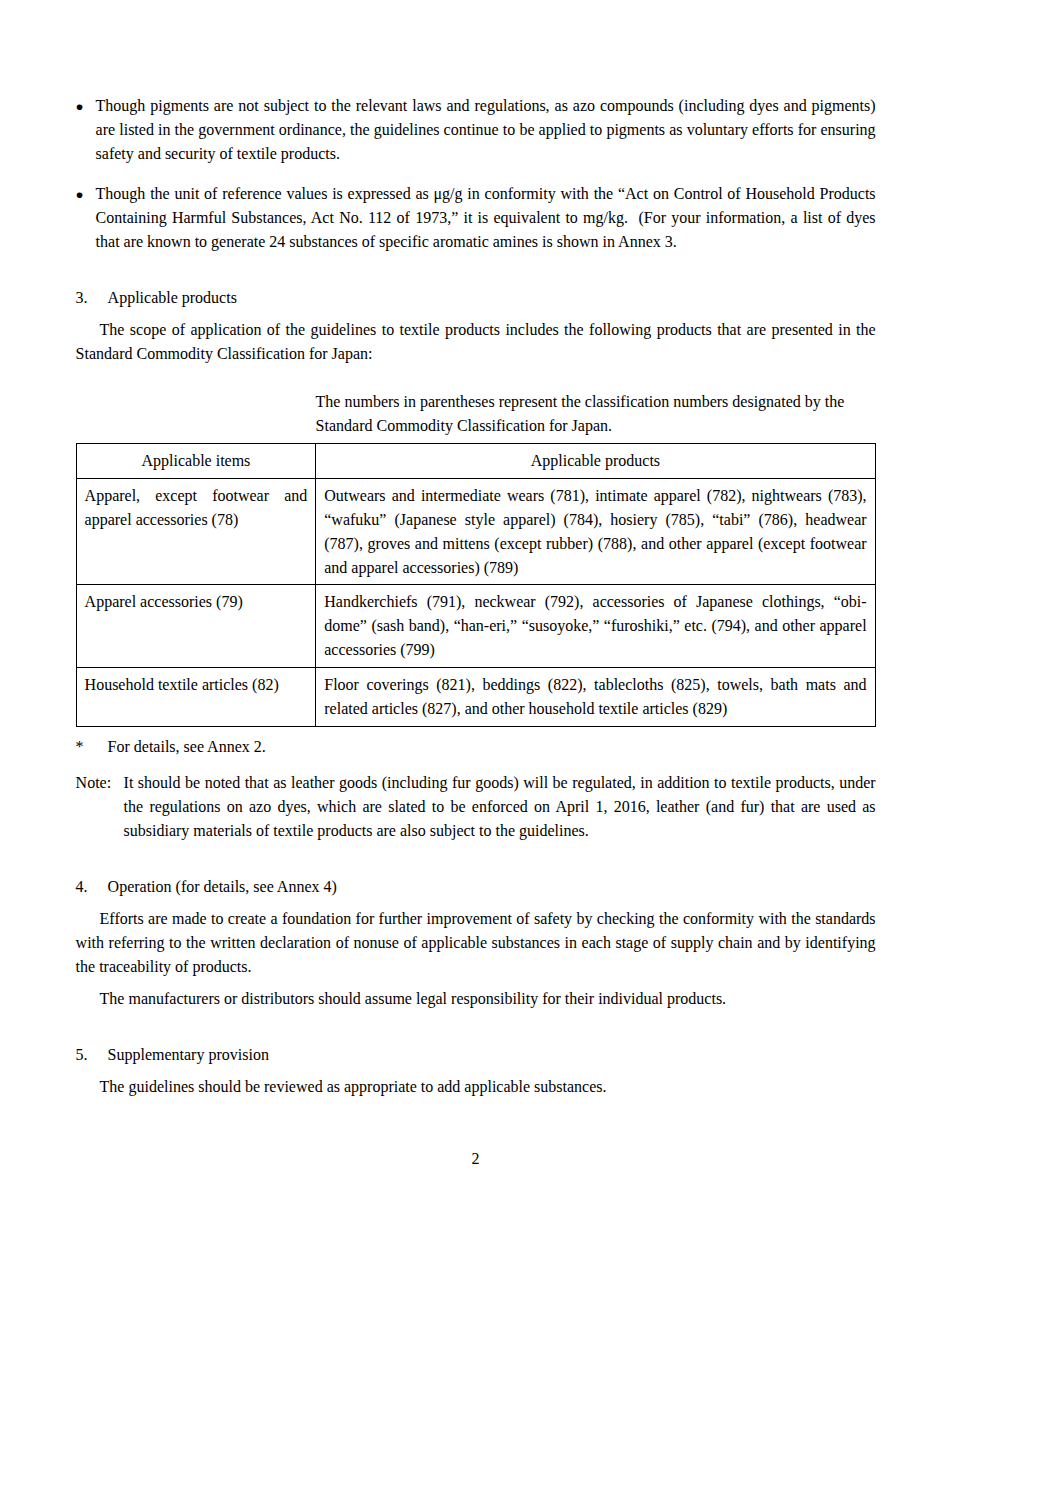●
Though pigments are not subject to the relevant laws and regulations, as azo compounds (including dyes and pigments) are listed in the government ordinance, the guidelines continue to be applied to pigments as voluntary efforts for ensuring safety and security of textile products.
●
Though the unit of reference values is expressed as μg/g in conformity with the “Act on Control of Household Products Containing Harmful Substances, Act No. 112 of 1973,” it is equivalent to mg/kg. (For your information, a list of dyes that are known to generate 24 substances of specific aromatic amines is shown in Annex 3.
3.
Applicable products
The scope of application of the guidelines to textile products includes the following products that are presented in the Standard Commodity Classification for Japan:
The numbers in parentheses represent the classification numbers designated by the Standard Commodity Classification for Japan.
| Applicable items | Applicable products |
| --- | --- |
| Apparel, except footwear and apparel accessories (78) | Outwears and intermediate wears (781), intimate apparel (782), nightwears (783), “wafuku” (Japanese style apparel) (784), hosiery (785), “tabi” (786), headwear (787), groves and mittens (except rubber) (788), and other apparel (except footwear and apparel accessories) (789) |
| Apparel accessories (79) | Handkerchiefs (791), neckwear (792), accessories of Japanese clothings, “obi-dome” (sash band), “han-eri,” “susoyoke,” “furoshiki,” etc. (794), and other apparel accessories (799) |
| Household textile articles (82) | Floor coverings (821), beddings (822), tablecloths (825), towels, bath mats and related articles (827), and other household textile articles (829) |
*
For details, see Annex 2.
Note:
It should be noted that as leather goods (including fur goods) will be regulated, in addition to textile products, under the regulations on azo dyes, which are slated to be enforced on April 1, 2016, leather (and fur) that are used as subsidiary materials of textile products are also subject to the guidelines.
4.
Operation (for details, see Annex 4)
Efforts are made to create a foundation for further improvement of safety by checking the conformity with the standards with referring to the written declaration of nonuse of applicable substances in each stage of supply chain and by identifying the traceability of products.
The manufacturers or distributors should assume legal responsibility for their individual products.
5.
Supplementary provision
The guidelines should be reviewed as appropriate to add applicable substances.
2